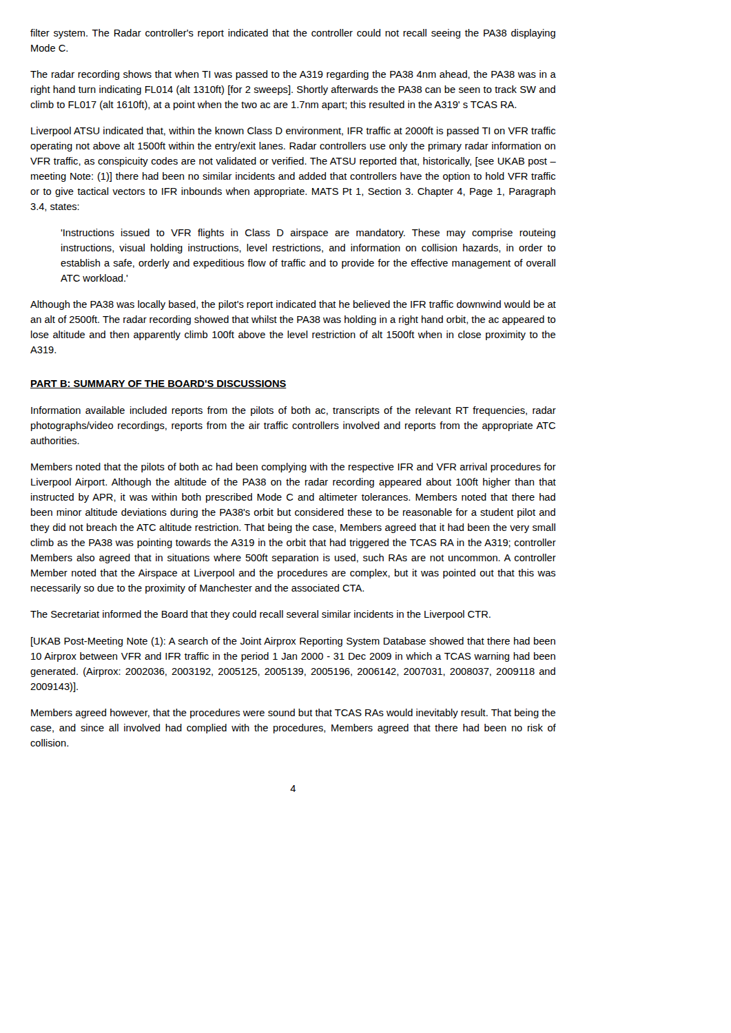filter system. The Radar controller's report indicated that the controller could not recall seeing the PA38 displaying Mode C.
The radar recording shows that when TI was passed to the A319 regarding the PA38 4nm ahead, the PA38 was in a right hand turn indicating FL014 (alt 1310ft) [for 2 sweeps]. Shortly afterwards the PA38 can be seen to track SW and climb to FL017 (alt 1610ft), at a point when the two ac are 1.7nm apart; this resulted in the A319' s TCAS RA.
Liverpool ATSU indicated that, within the known Class D environment, IFR traffic at 2000ft is passed TI on VFR traffic operating not above alt 1500ft within the entry/exit lanes. Radar controllers use only the primary radar information on VFR traffic, as conspicuity codes are not validated or verified. The ATSU reported that, historically, [see UKAB post –meeting Note: (1)] there had been no similar incidents and added that controllers have the option to hold VFR traffic or to give tactical vectors to IFR inbounds when appropriate. MATS Pt 1, Section 3. Chapter 4, Page 1, Paragraph 3.4, states:
'Instructions issued to VFR flights in Class D airspace are mandatory. These may comprise routeing instructions, visual holding instructions, level restrictions, and information on collision hazards, in order to establish a safe, orderly and expeditious flow of traffic and to provide for the effective management of overall ATC workload.'
Although the PA38 was locally based, the pilot's report indicated that he believed the IFR traffic downwind would be at an alt of 2500ft. The radar recording showed that whilst the PA38 was holding in a right hand orbit, the ac appeared to lose altitude and then apparently climb 100ft above the level restriction of alt 1500ft when in close proximity to the A319.
PART B: SUMMARY OF THE BOARD'S DISCUSSIONS
Information available included reports from the pilots of both ac, transcripts of the relevant RT frequencies, radar photographs/video recordings, reports from the air traffic controllers involved and reports from the appropriate ATC authorities.
Members noted that the pilots of both ac had been complying with the respective IFR and VFR arrival procedures for Liverpool Airport. Although the altitude of the PA38 on the radar recording appeared about 100ft higher than that instructed by APR, it was within both prescribed Mode C and altimeter tolerances. Members noted that there had been minor altitude deviations during the PA38's orbit but considered these to be reasonable for a student pilot and they did not breach the ATC altitude restriction. That being the case, Members agreed that it had been the very small climb as the PA38 was pointing towards the A319 in the orbit that had triggered the TCAS RA in the A319; controller Members also agreed that in situations where 500ft separation is used, such RAs are not uncommon. A controller Member noted that the Airspace at Liverpool and the procedures are complex, but it was pointed out that this was necessarily so due to the proximity of Manchester and the associated CTA.
The Secretariat informed the Board that they could recall several similar incidents in the Liverpool CTR.
[UKAB Post-Meeting Note (1): A search of the Joint Airprox Reporting System Database showed that there had been 10 Airprox between VFR and IFR traffic in the period 1 Jan 2000 - 31 Dec 2009 in which a TCAS warning had been generated. (Airprox: 2002036, 2003192, 2005125, 2005139, 2005196, 2006142, 2007031, 2008037, 2009118 and 2009143)].
Members agreed however, that the procedures were sound but that TCAS RAs would inevitably result. That being the case, and since all involved had complied with the procedures, Members agreed that there had been no risk of collision.
4